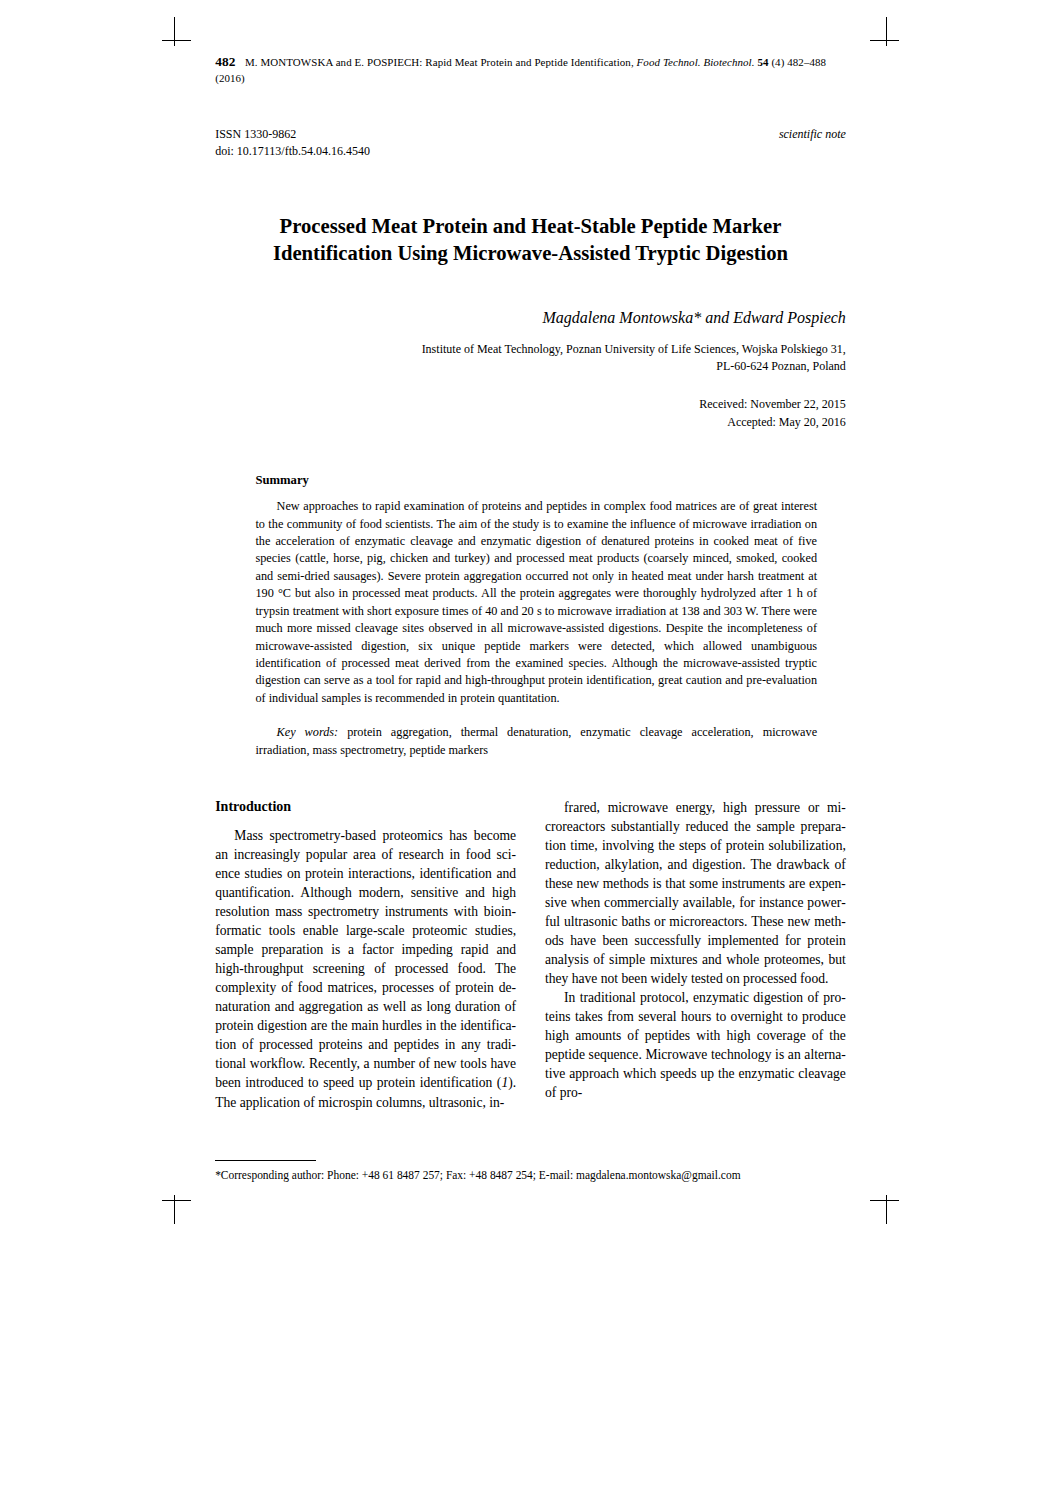482 M. MONTOWSKA and E. POSPIECH: Rapid Meat Protein and Peptide Identification, Food Technol. Biotechnol. 54 (4) 482–488 (2016)
ISSN 1330-9862
doi: 10.17113/ftb.54.04.16.4540
scientific note
Processed Meat Protein and Heat-Stable Peptide Marker
Identification Using Microwave-Assisted Tryptic Digestion
Magdalena Montowska* and Edward Pospiech
Institute of Meat Technology, Poznan University of Life Sciences, Wojska Polskiego 31,
PL-60-624 Poznan, Poland
Received: November 22, 2015
Accepted: May 20, 2016
Summary
New approaches to rapid examination of proteins and peptides in complex food matrices are of great interest to the community of food scientists. The aim of the study is to examine the influence of microwave irradiation on the acceleration of enzymatic cleavage and enzymatic digestion of denatured proteins in cooked meat of five species (cattle, horse, pig, chicken and turkey) and processed meat products (coarsely minced, smoked, cooked and semi-dried sausages). Severe protein aggregation occurred not only in heated meat under harsh treatment at 190 °C but also in processed meat products. All the protein aggregates were thoroughly hydrolyzed after 1 h of trypsin treatment with short exposure times of 40 and 20 s to microwave irradiation at 138 and 303 W. There were much more missed cleavage sites observed in all microwave-assisted digestions. Despite the incompleteness of microwave-assisted digestion, six unique peptide markers were detected, which allowed unambiguous identification of processed meat derived from the examined species. Although the microwave-assisted tryptic digestion can serve as a tool for rapid and high-throughput protein identification, great caution and pre-evaluation of individual samples is recommended in protein quantitation.
Key words: protein aggregation, thermal denaturation, enzymatic cleavage acceleration, microwave irradiation, mass spectrometry, peptide markers
Introduction
Mass spectrometry-based proteomics has become an increasingly popular area of research in food science studies on protein interactions, identification and quantification. Although modern, sensitive and high resolution mass spectrometry instruments with bioinformatic tools enable large-scale proteomic studies, sample preparation is a factor impeding rapid and high-throughput screening of processed food. The complexity of food matrices, processes of protein denaturation and aggregation as well as long duration of protein digestion are the main hurdles in the identification of processed proteins and peptides in any traditional workflow. Recently, a number of new tools have been introduced to speed up protein identification (1). The application of microspin columns, ultrasonic, in-
frared, microwave energy, high pressure or microreactors substantially reduced the sample preparation time, involving the steps of protein solubilization, reduction, alkylation, and digestion. The drawback of these new methods is that some instruments are expensive when commercially available, for instance powerful ultrasonic baths or microreactors. These new methods have been successfully implemented for protein analysis of simple mixtures and whole proteomes, but they have not been widely tested on processed food.
In traditional protocol, enzymatic digestion of proteins takes from several hours to overnight to produce high amounts of peptides with high coverage of the peptide sequence. Microwave technology is an alternative approach which speeds up the enzymatic cleavage of pro-
*Corresponding author: Phone: +48 61 8487 257; Fax: +48 8487 254; E-mail: magdalena.montowska@gmail.com